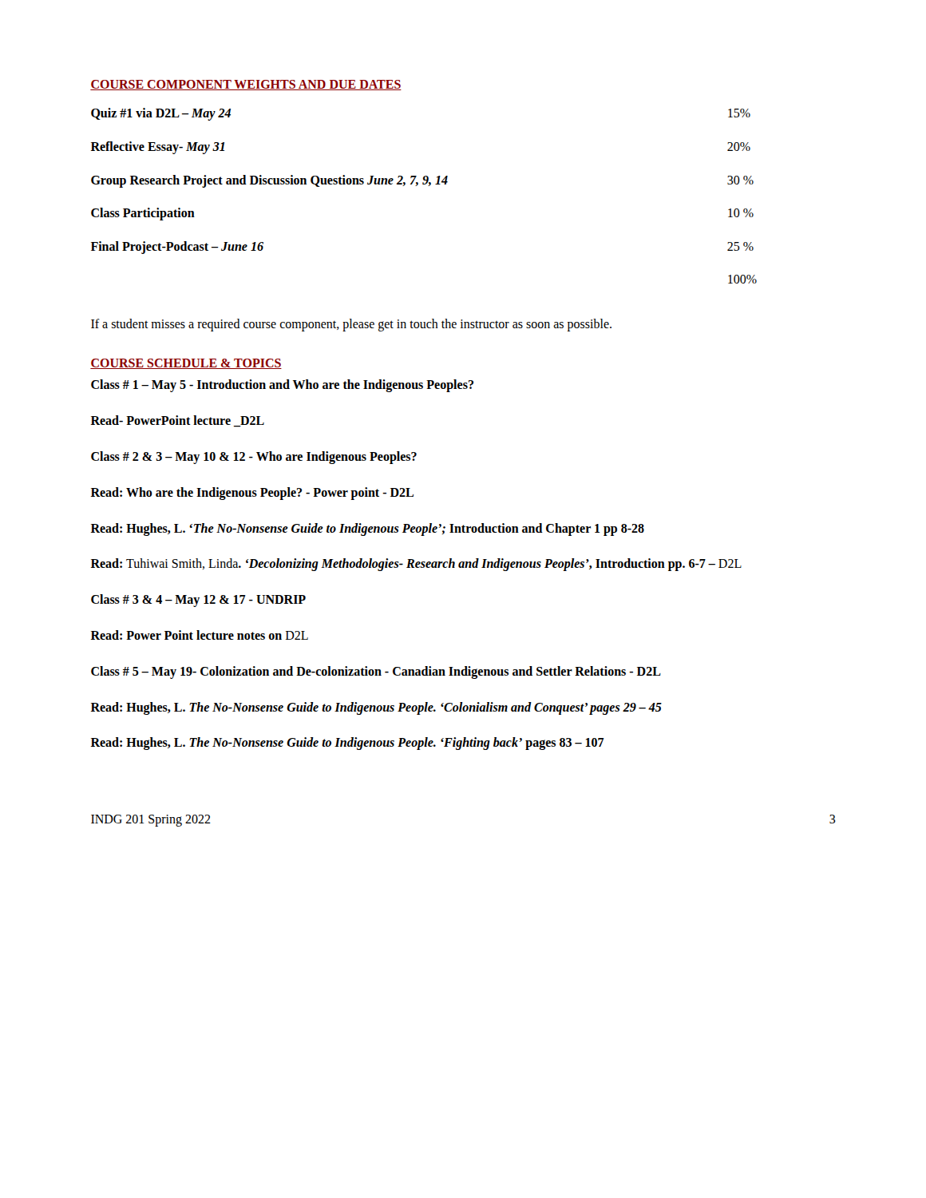COURSE COMPONENT WEIGHTS AND DUE DATES
| Quiz #1 via D2L – May 24 | 15% |
| Reflective Essay- May 31 | 20% |
| Group Research Project and Discussion Questions June 2, 7, 9, 14 | 30 % |
| Class Participation | 10 % |
| Final Project-Podcast – June 16 | 25 % |
| | 100% |
If a student misses a required course component, please get in touch the instructor as soon as possible.
COURSE SCHEDULE & TOPICS
Class # 1 – May 5 - Introduction and Who are the Indigenous Peoples?
Read- PowerPoint lecture _D2L
Class # 2 & 3 – May 10 & 12 - Who are Indigenous Peoples?
Read: Who are the Indigenous People? - Power point - D2L
Read: Hughes, L. ‘The No-Nonsense Guide to Indigenous People’; Introduction and Chapter 1 pp 8-28
Read: Tuhiwai Smith, Linda. ‘Decolonizing Methodologies- Research and Indigenous Peoples’, Introduction pp. 6-7 – D2L
Class # 3 & 4 – May 12 & 17 - UNDRIP
Read: Power Point lecture notes on D2L
Class # 5 – May 19- Colonization and De-colonization - Canadian Indigenous and Settler Relations - D2L
Read: Hughes, L. The No-Nonsense Guide to Indigenous People. ‘Colonialism and Conquest’ pages 29 – 45
Read: Hughes, L. The No-Nonsense Guide to Indigenous People. ‘Fighting back’ pages 83 – 107
INDG 201 Spring 2022 3